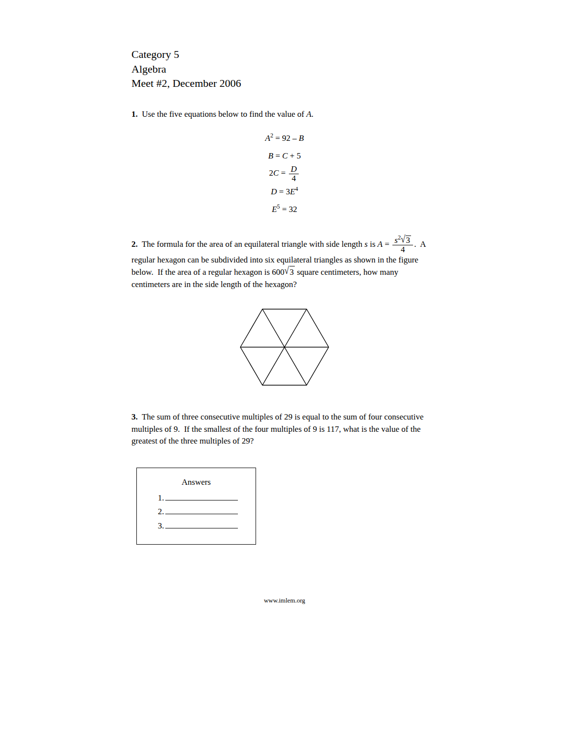Category 5
Algebra
Meet #2, December 2006
1. Use the five equations below to find the value of A.
A2 = 92 – B B = C + 5 2C = D 4 D = 3E4 E5 = 32
2. The formula for the area of an equilateral triangle with side length s is A = s2√34. A regular hexagon can be subdivided into six equilateral triangles as shown in the figure below. If the area of a regular hexagon is 600√3 square centimeters, how many centimeters are in the side length of the hexagon?
3. The sum of three consecutive multiples of 29 is equal to the sum of four consecutive multiples of 9. If the smallest of the four multiples of 9 is 117, what is the value of the greatest of the three multiples of 29?
Answers
1.
2.
3.
www.imlem.org